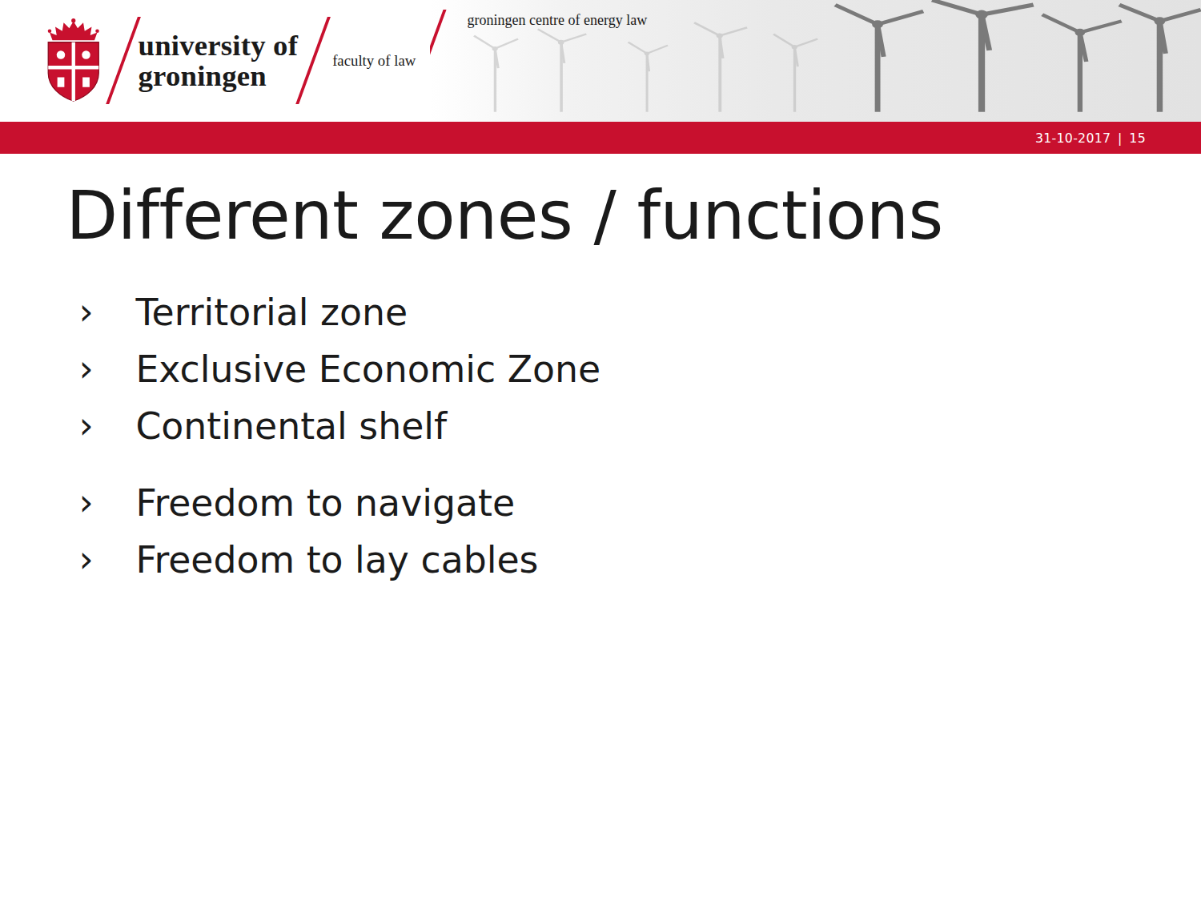university of groningen
faculty of law
groningen centre of energy law
31-10-2017|15
Different zones / functions
Territorial zone
Exclusive Economic Zone
Continental shelf
Freedom to navigate
Freedom to lay cables